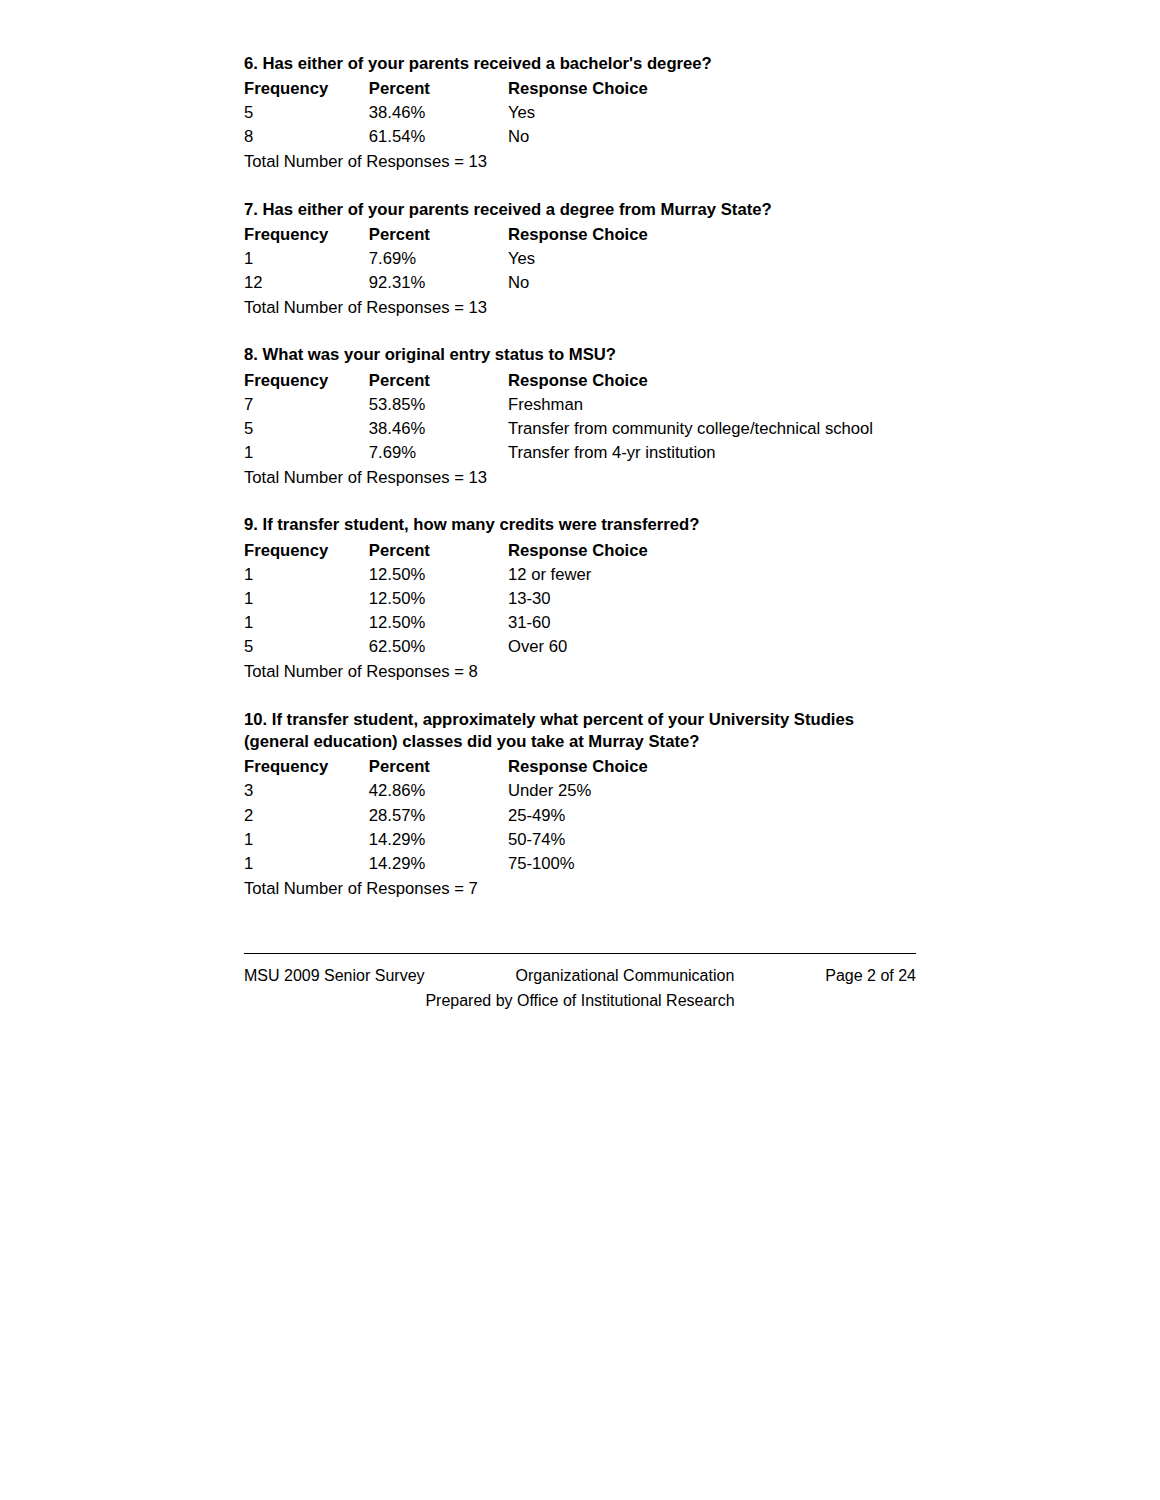6. Has either of your parents received a bachelor's degree?
| Frequency | Percent | Response Choice |
| --- | --- | --- |
| 5 | 38.46% | Yes |
| 8 | 61.54% | No |
Total Number of Responses = 13
7. Has either of your parents received a degree from Murray State?
| Frequency | Percent | Response Choice |
| --- | --- | --- |
| 1 | 7.69% | Yes |
| 12 | 92.31% | No |
Total Number of Responses = 13
8. What was your original entry status to MSU?
| Frequency | Percent | Response Choice |
| --- | --- | --- |
| 7 | 53.85% | Freshman |
| 5 | 38.46% | Transfer from community college/technical school |
| 1 | 7.69% | Transfer from 4-yr institution |
Total Number of Responses = 13
9. If transfer student, how many credits were transferred?
| Frequency | Percent | Response Choice |
| --- | --- | --- |
| 1 | 12.50% | 12 or fewer |
| 1 | 12.50% | 13-30 |
| 1 | 12.50% | 31-60 |
| 5 | 62.50% | Over 60 |
Total Number of Responses = 8
10. If transfer student, approximately what percent of your University Studies (general education) classes did you take at Murray State?
| Frequency | Percent | Response Choice |
| --- | --- | --- |
| 3 | 42.86% | Under 25% |
| 2 | 28.57% | 25-49% |
| 1 | 14.29% | 50-74% |
| 1 | 14.29% | 75-100% |
Total Number of Responses = 7
MSU 2009 Senior Survey
Organizational Communication
Page 2 of 24
Prepared by Office of Institutional Research